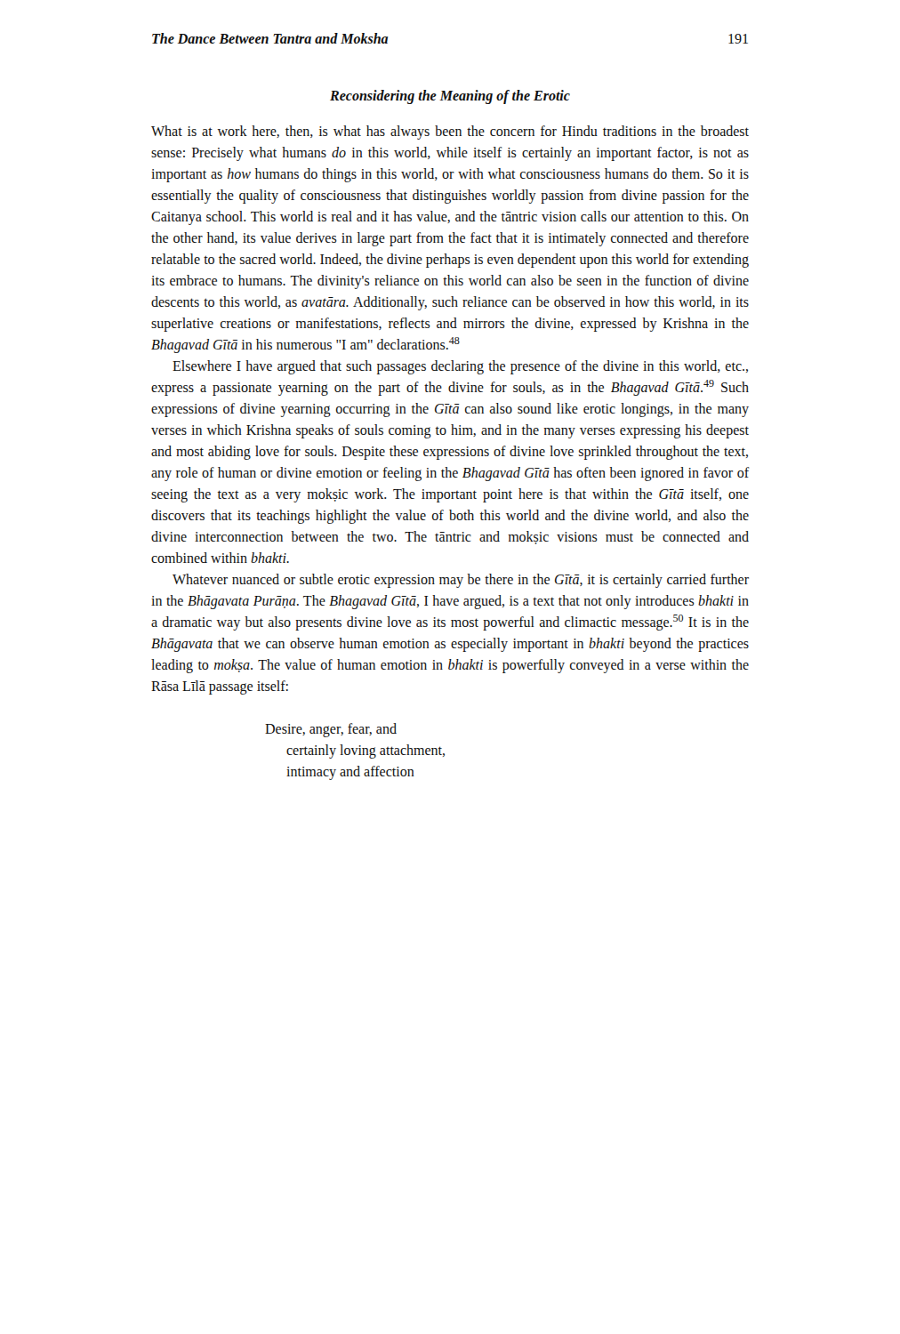The Dance Between Tantra and Moksha 191
Reconsidering the Meaning of the Erotic
What is at work here, then, is what has always been the concern for Hindu traditions in the broadest sense: Precisely what humans do in this world, while itself is certainly an important factor, is not as important as how humans do things in this world, or with what consciousness humans do them. So it is essentially the quality of consciousness that distinguishes worldly passion from divine passion for the Caitanya school. This world is real and it has value, and the tāntric vision calls our attention to this. On the other hand, its value derives in large part from the fact that it is intimately connected and therefore relatable to the sacred world. Indeed, the divine perhaps is even dependent upon this world for extending its embrace to humans. The divinity's reliance on this world can also be seen in the function of divine descents to this world, as avatāra. Additionally, such reliance can be observed in how this world, in its superlative creations or manifestations, reflects and mirrors the divine, expressed by Krishna in the Bhagavad Gītā in his numerous "I am" declarations.48
Elsewhere I have argued that such passages declaring the presence of the divine in this world, etc., express a passionate yearning on the part of the divine for souls, as in the Bhagavad Gītā.49 Such expressions of divine yearning occurring in the Gītā can also sound like erotic longings, in the many verses in which Krishna speaks of souls coming to him, and in the many verses expressing his deepest and most abiding love for souls. Despite these expressions of divine love sprinkled throughout the text, any role of human or divine emotion or feeling in the Bhagavad Gītā has often been ignored in favor of seeing the text as a very mokṣic work. The important point here is that within the Gītā itself, one discovers that its teachings highlight the value of both this world and the divine world, and also the divine interconnection between the two. The tāntric and mokṣic visions must be connected and combined within bhakti.
Whatever nuanced or subtle erotic expression may be there in the Gītā, it is certainly carried further in the Bhāgavata Purāṇa. The Bhagavad Gītā, I have argued, is a text that not only introduces bhakti in a dramatic way but also presents divine love as its most powerful and climactic message.50 It is in the Bhāgavata that we can observe human emotion as especially important in bhakti beyond the practices leading to mokṣa. The value of human emotion in bhakti is powerfully conveyed in a verse within the Rāsa Līlā passage itself:
Desire, anger, fear, and
certainly loving attachment,
intimacy and affection